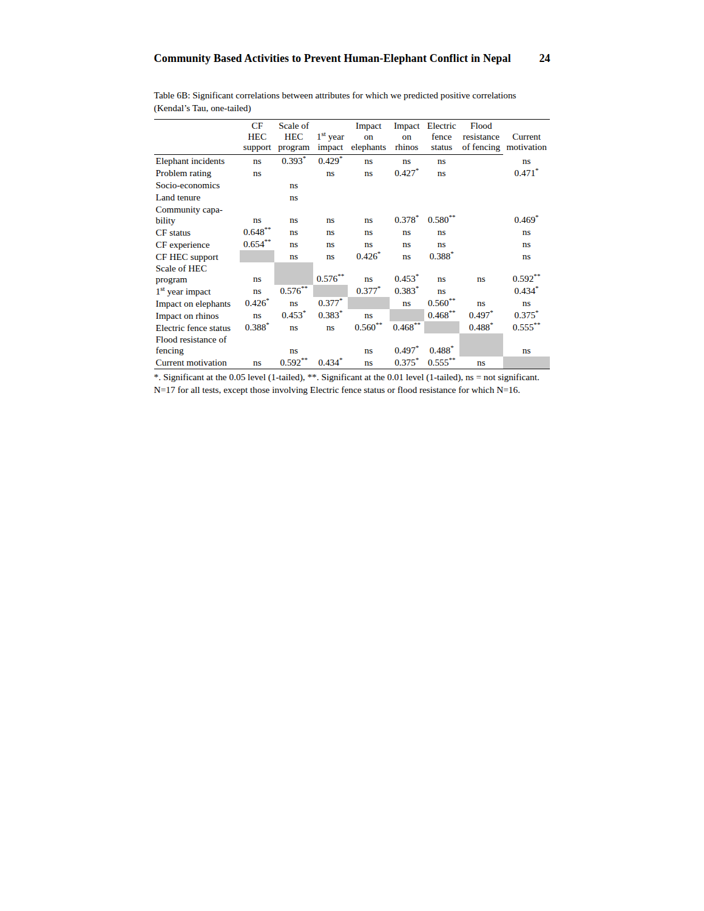Community Based Activities to Prevent Human-Elephant Conflict in Nepal 24
Table 6B: Significant correlations between attributes for which we predicted positive correlations (Kendal’s Tau, one-tailed)
| | CF HEC support | Scale of HEC program | 1 st year impact | Impact on elephants | Impact on rhinos | Electric fence status | Flood resistance of fencing | Current motivation |
| --- | --- | --- | --- | --- | --- | --- | --- | --- |
| Elephant incidents | ns | 0.393 * | 0.429 * | ns | ns | ns | | ns |
| Problem rating | ns | | ns | ns | 0.427 * | ns | | 0.471 * |
| Socio-economics | | ns | | | | | | |
| Land tenure | | ns | | | | | | |
| Community capa- bility | ns | ns | ns | ns | 0.378 * | 0.580 ** | | 0.469 * |
| CF status | 0.648 ** | ns | ns | ns | ns | ns | | ns |
| CF experience | 0.654 ** | ns | ns | ns | ns | ns | | ns |
| CF HEC support | | ns | ns | 0.426 * | ns | 0.388 * | | ns |
| Scale of HEC program | ns | | 0.576 ** | ns | 0.453 * | ns | ns | 0.592 ** |
| 1 st year impact | ns | 0.576 ** | | 0.377 * | 0.383 * | ns | | 0.434 * |
| Impact on elephants | 0.426 * | ns | 0.377 * | | ns | 0.560 ** | ns | ns |
| Impact on rhinos | ns | 0.453 * | 0.383 * | ns | | 0.468 ** | 0.497 * | 0.375 * |
| Electric fence status | 0.388 * | ns | ns | 0.560 ** | 0.468 ** | | 0.488 * | 0.555 ** |
| Flood resistance of fencing | | ns | | ns | 0.497 * | 0.488 * | | ns |
| Current motivation | ns | 0.592 ** | 0.434 * | ns | 0.375 * | 0.555 ** | ns | |
*. Significant at the 0.05 level (1-tailed), **. Significant at the 0.01 level (1-tailed), ns = not significant. N=17 for all tests, except those involving Electric fence status or flood resistance for which N=16.